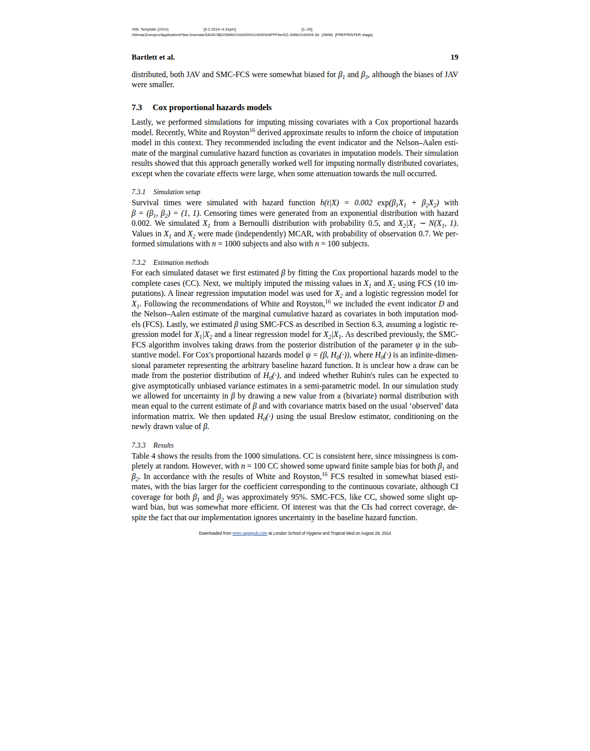XML Template (2014) [5.2.2014–4:31pm] [1–26]
//blrnas3/cenpro/ApplicationFiles/Journals/SAGE/3B2/SMMJ/Vol00000/140009/APPFile/SG-SMMJ140009.3d (SMM) [PREPRINTER stage]
Bartlett et al. 19
distributed, both JAV and SMC-FCS were somewhat biased for β1 and β3, although the biases of JAV were smaller.
7.3 Cox proportional hazards models
Lastly, we performed simulations for imputing missing covariates with a Cox proportional hazards model. Recently, White and Royston16 derived approximate results to inform the choice of imputation model in this context. They recommended including the event indicator and the Nelson–Aalen estimate of the marginal cumulative hazard function as covariates in imputation models. Their simulation results showed that this approach generally worked well for imputing normally distributed covariates, except when the covariate effects were large, when some attenuation towards the null occurred.
7.3.1 Simulation setup
Survival times were simulated with hazard function h(t|X) = 0.002 exp(β1X1 + β2X2) with β = (β1, β2) = (1, 1). Censoring times were generated from an exponential distribution with hazard 0.002. We simulated X1 from a Bernoulli distribution with probability 0.5, and X2|X1 ∼ N(X1, 1). Values in X1 and X2 were made (independently) MCAR, with probability of observation 0.7. We performed simulations with n = 1000 subjects and also with n = 100 subjects.
7.3.2 Estimation methods
For each simulated dataset we first estimated β by fitting the Cox proportional hazards model to the complete cases (CC). Next, we multiply imputed the missing values in X1 and X2 using FCS (10 imputations). A linear regression imputation model was used for X2 and a logistic regression model for X1. Following the recommendations of White and Royston,16 we included the event indicator D and the Nelson–Aalen estimate of the marginal cumulative hazard as covariates in both imputation models (FCS). Lastly, we estimated β using SMC-FCS as described in Section 6.3, assuming a logistic regression model for X1|X2 and a linear regression model for X2|X1. As described previously, the SMC-FCS algorithm involves taking draws from the posterior distribution of the parameter ψ in the substantive model. For Cox's proportional hazards model ψ = (β, H0(·)), where H0(·) is an infinite-dimensional parameter representing the arbitrary baseline hazard function. It is unclear how a draw can be made from the posterior distribution of H0(·), and indeed whether Rubin's rules can be expected to give asymptotically unbiased variance estimates in a semi-parametric model. In our simulation study we allowed for uncertainty in β by drawing a new value from a (bivariate) normal distribution with mean equal to the current estimate of β and with covariance matrix based on the usual ‘observed’ data information matrix. We then updated H0(·) using the usual Breslow estimator, conditioning on the newly drawn value of β.
7.3.3 Results
Table 4 shows the results from the 1000 simulations. CC is consistent here, since missingness is completely at random. However, with n = 100 CC showed some upward finite sample bias for both β1 and β2. In accordance with the results of White and Royston,16 FCS resulted in somewhat biased estimates, with the bias larger for the coefficient corresponding to the continuous covariate, although CI coverage for both β1 and β2 was approximately 95%. SMC-FCS, like CC, showed some slight upward bias, but was somewhat more efficient. Of interest was that the CIs had correct coverage, despite the fact that our implementation ignores uncertainty in the baseline hazard function.
Downloaded from smm.sagepub.com at London School of Hygiene and Tropical Med on August 29, 2014